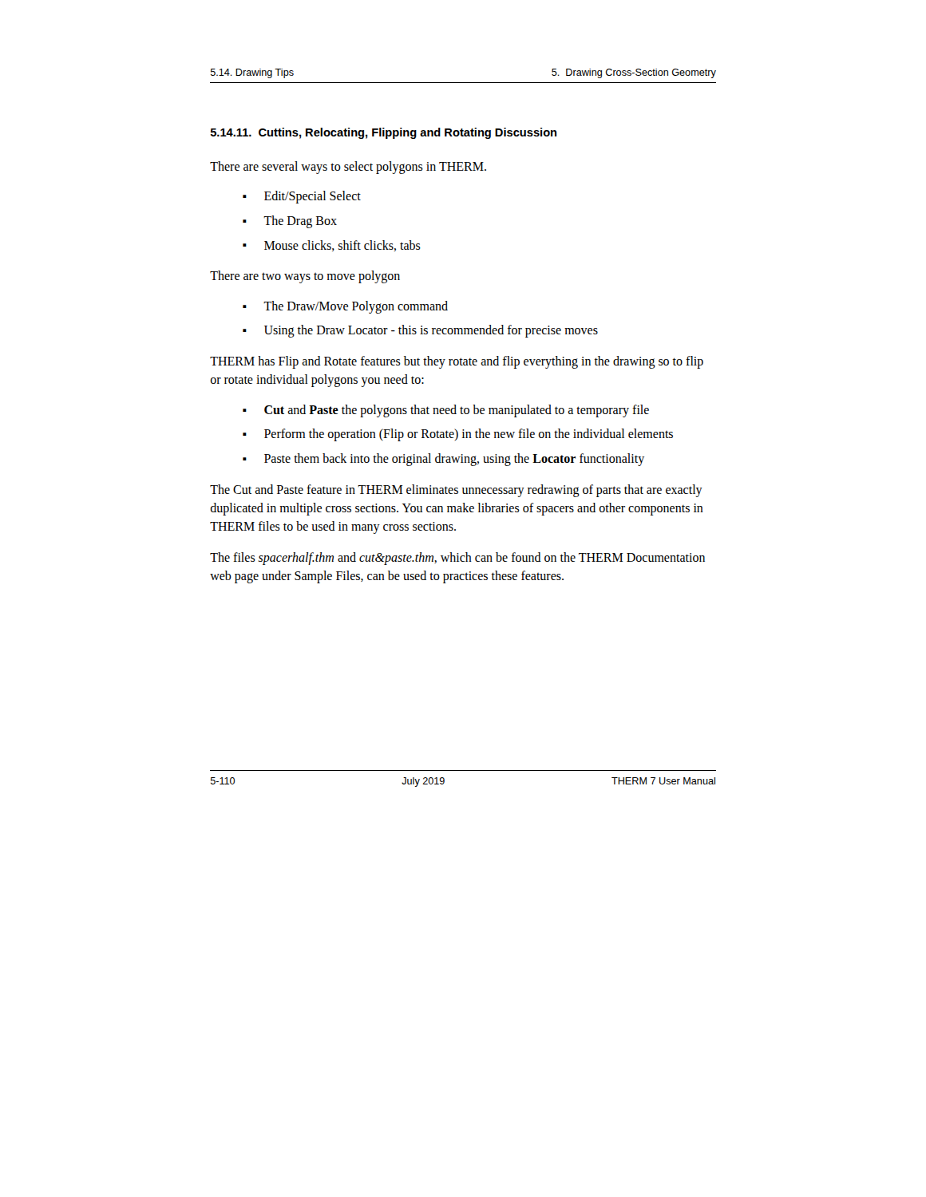5.14. Drawing Tips 5. Drawing Cross-Section Geometry
5.14.11. Cuttins, Relocating, Flipping and Rotating Discussion
There are several ways to select polygons in THERM.
Edit/Special Select
The Drag Box
Mouse clicks, shift clicks, tabs
There are two ways to move polygon
The Draw/Move Polygon command
Using the Draw Locator - this is recommended for precise moves
THERM has Flip and Rotate features but they rotate and flip everything in the drawing so to flip or rotate individual polygons you need to:
Cut and Paste the polygons that need to be manipulated to a temporary file
Perform the operation (Flip or Rotate) in the new file on the individual elements
Paste them back into the original drawing, using the Locator functionality
The Cut and Paste feature in THERM eliminates unnecessary redrawing of parts that are exactly duplicated in multiple cross sections. You can make libraries of spacers and other components in THERM files to be used in many cross sections.
The files spacerhalf.thm and cut&paste.thm, which can be found on the THERM Documentation web page under Sample Files, can be used to practices these features.
5-110 July 2019 THERM 7 User Manual